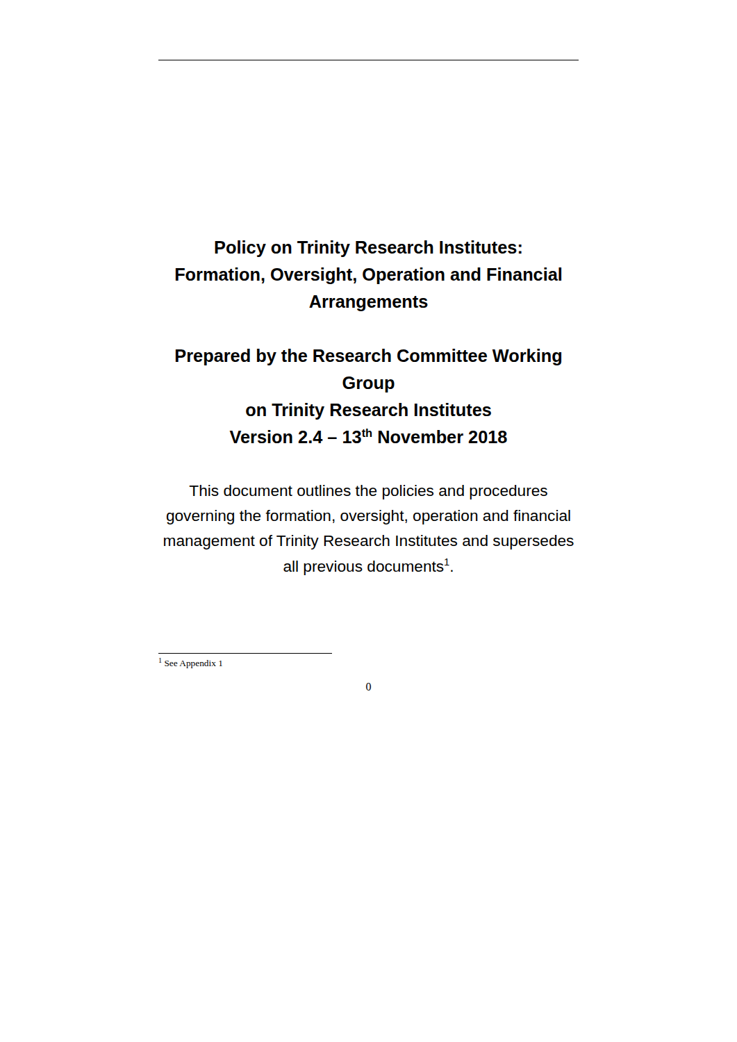Policy on Trinity Research Institutes:
Formation, Oversight, Operation and Financial
Arrangements
Prepared by the Research Committee Working Group
on Trinity Research Institutes
Version 2.4 – 13th November 2018
This document outlines the policies and procedures governing the formation, oversight, operation and financial management of Trinity Research Institutes and supersedes all previous documents1.
1 See Appendix 1
0